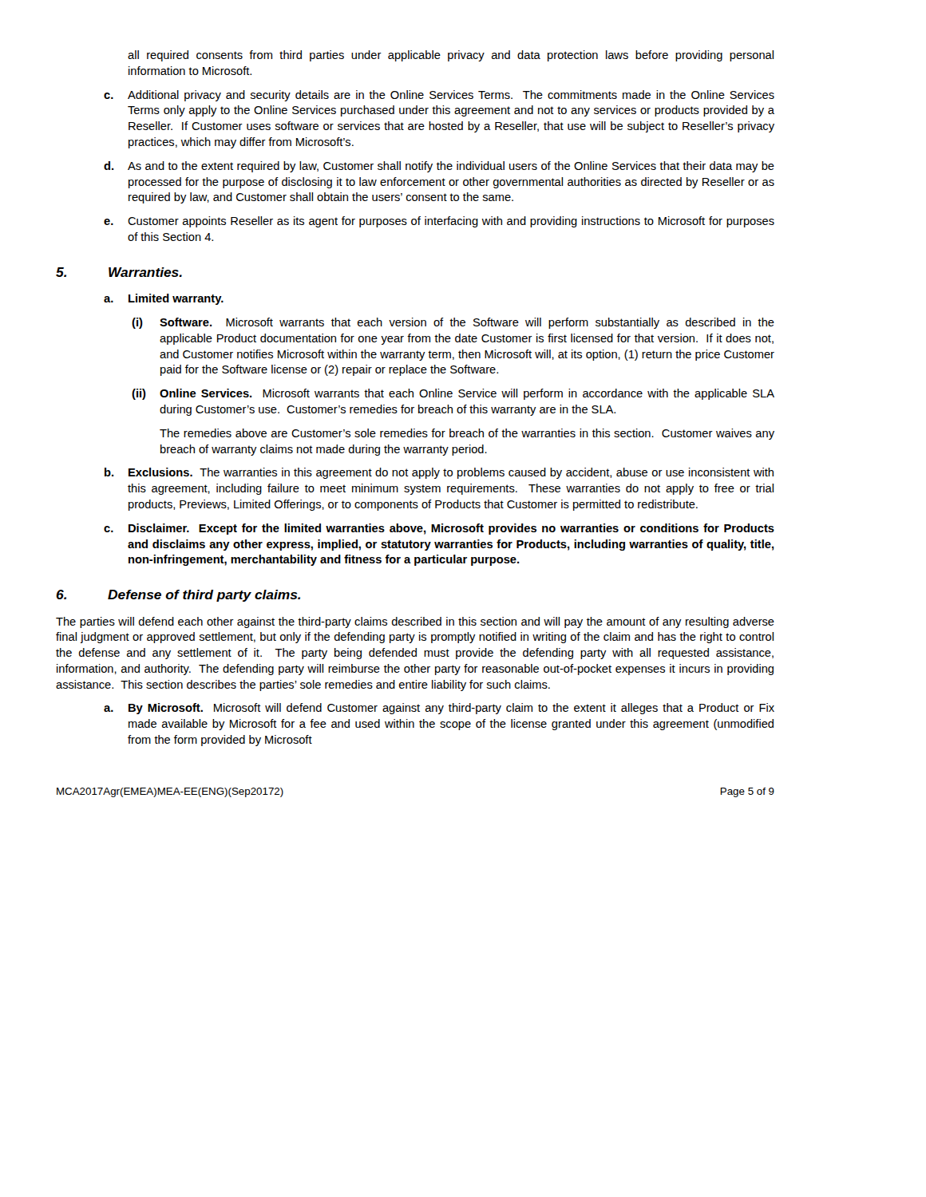all required consents from third parties under applicable privacy and data protection laws before providing personal information to Microsoft.
c. Additional privacy and security details are in the Online Services Terms. The commitments made in the Online Services Terms only apply to the Online Services purchased under this agreement and not to any services or products provided by a Reseller. If Customer uses software or services that are hosted by a Reseller, that use will be subject to Reseller’s privacy practices, which may differ from Microsoft’s.
d. As and to the extent required by law, Customer shall notify the individual users of the Online Services that their data may be processed for the purpose of disclosing it to law enforcement or other governmental authorities as directed by Reseller or as required by law, and Customer shall obtain the users’ consent to the same.
e. Customer appoints Reseller as its agent for purposes of interfacing with and providing instructions to Microsoft for purposes of this Section 4.
5. Warranties.
a. Limited warranty.
(i) Software. Microsoft warrants that each version of the Software will perform substantially as described in the applicable Product documentation for one year from the date Customer is first licensed for that version. If it does not, and Customer notifies Microsoft within the warranty term, then Microsoft will, at its option, (1) return the price Customer paid for the Software license or (2) repair or replace the Software.
(ii) Online Services. Microsoft warrants that each Online Service will perform in accordance with the applicable SLA during Customer’s use. Customer’s remedies for breach of this warranty are in the SLA.
The remedies above are Customer’s sole remedies for breach of the warranties in this section. Customer waives any breach of warranty claims not made during the warranty period.
b. Exclusions. The warranties in this agreement do not apply to problems caused by accident, abuse or use inconsistent with this agreement, including failure to meet minimum system requirements. These warranties do not apply to free or trial products, Previews, Limited Offerings, or to components of Products that Customer is permitted to redistribute.
c. Disclaimer. Except for the limited warranties above, Microsoft provides no warranties or conditions for Products and disclaims any other express, implied, or statutory warranties for Products, including warranties of quality, title, non-infringement, merchantability and fitness for a particular purpose.
6. Defense of third party claims.
The parties will defend each other against the third-party claims described in this section and will pay the amount of any resulting adverse final judgment or approved settlement, but only if the defending party is promptly notified in writing of the claim and has the right to control the defense and any settlement of it. The party being defended must provide the defending party with all requested assistance, information, and authority. The defending party will reimburse the other party for reasonable out-of-pocket expenses it incurs in providing assistance. This section describes the parties’ sole remedies and entire liability for such claims.
a. By Microsoft. Microsoft will defend Customer against any third-party claim to the extent it alleges that a Product or Fix made available by Microsoft for a fee and used within the scope of the license granted under this agreement (unmodified from the form provided by Microsoft
MCA2017Agr(EMEA)MEA-EE(ENG)(Sep20172)
Page 5 of 9